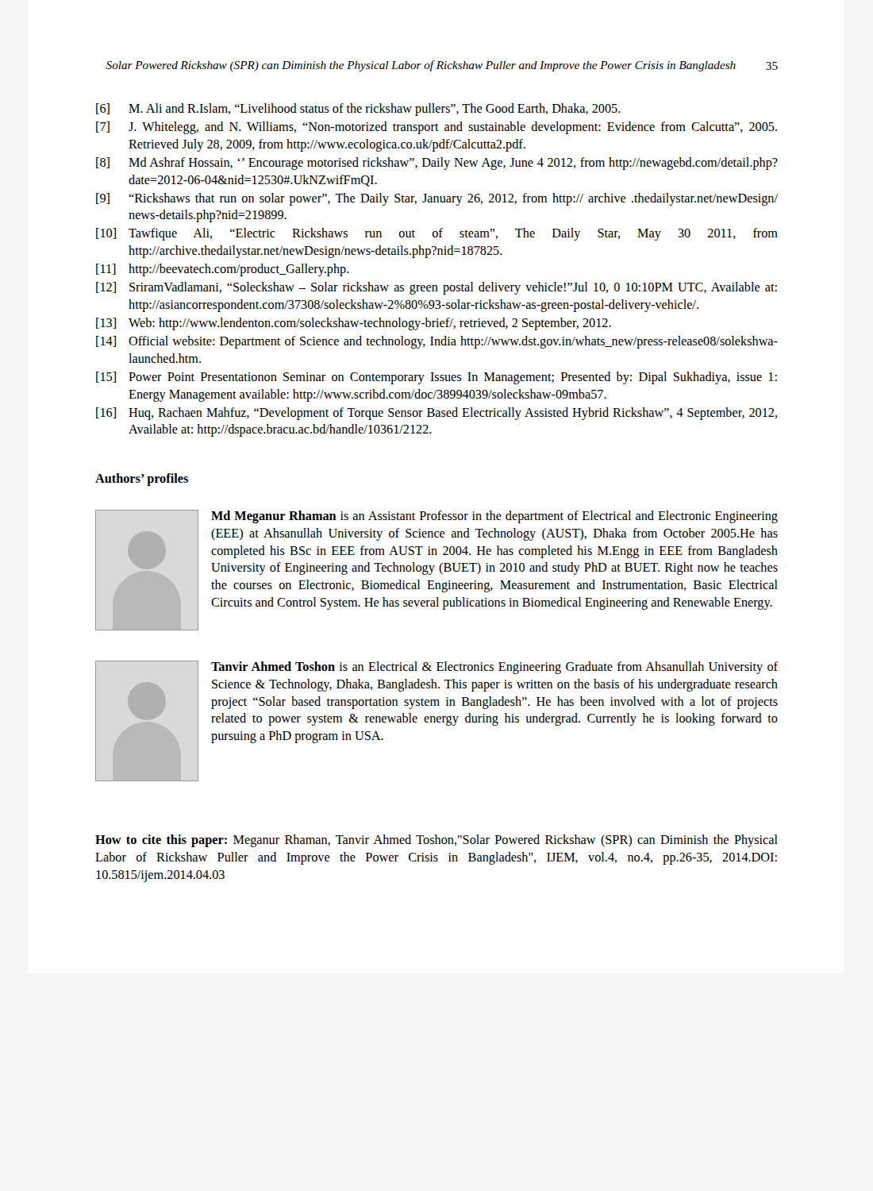Solar Powered Rickshaw (SPR) can Diminish the Physical Labor of Rickshaw Puller and Improve the Power Crisis in Bangladesh
35
[6] M. Ali and R.Islam, “Livelihood status of the rickshaw pullers”, The Good Earth, Dhaka, 2005.
[7] J. Whitelegg, and N. Williams, “Non-motorized transport and sustainable development: Evidence from Calcutta”, 2005. Retrieved July 28, 2009, from http://www.ecologica.co.uk/pdf/Calcutta2.pdf.
[8] Md Ashraf Hossain, ‘’ Encourage motorised rickshaw”, Daily New Age, June 4 2012, from http://newagebd.com/detail.php?date=2012-06-04&nid=12530#.UkNZwifFmQI.
[9]“Rickshaws that run on solar power”, The Daily Star, January 26, 2012, from http:// archive .thedailystar.net/newDesign/ news-details.php?nid=219899.
[10] Tawfique Ali, “Electric Rickshaws run out of steam”, The Daily Star, May 30 2011, from http://archive.thedailystar.net/newDesign/news-details.php?nid=187825.
[11] http://beevatech.com/product_Gallery.php.
[12] SriramVadlamani, “Soleckshaw – Solar rickshaw as green postal delivery vehicle!”Jul 10, 0 10:10PM UTC, Available at: http://asiancorrespondent.com/37308/soleckshaw-2%80%93-solar-rickshaw-as-green-postal-delivery-vehicle/.
[13] Web: http://www.lendenton.com/soleckshaw-technology-brief/, retrieved, 2 September, 2012.
[14] Official website: Department of Science and technology, India http://www.dst.gov.in/whats_new/press-release08/solekshwa-launched.htm.
[15] Power Point Presentationon Seminar on Contemporary Issues In Management; Presented by: Dipal Sukhadiya, issue 1: Energy Management available: http://www.scribd.com/doc/38994039/soleckshaw-09mba57.
[16] Huq, Rachaen Mahfuz, “Development of Torque Sensor Based Electrically Assisted Hybrid Rickshaw”, 4 September, 2012, Available at: http://dspace.bracu.ac.bd/handle/10361/2122.
Authors’ profiles
Md Meganur Rhaman is an Assistant Professor in the department of Electrical and Electronic Engineering (EEE) at Ahsanullah University of Science and Technology (AUST), Dhaka from October 2005.He has completed his BSc in EEE from AUST in 2004. He has completed his M.Engg in EEE from Bangladesh University of Engineering and Technology (BUET) in 2010 and study PhD at BUET. Right now he teaches the courses on Electronic, Biomedical Engineering, Measurement and Instrumentation, Basic Electrical Circuits and Control System. He has several publications in Biomedical Engineering and Renewable Energy.
Tanvir Ahmed Toshon is an Electrical & Electronics Engineering Graduate from Ahsanullah University of Science & Technology, Dhaka, Bangladesh. This paper is written on the basis of his undergraduate research project “Solar based transportation system in Bangladesh”. He has been involved with a lot of projects related to power system & renewable energy during his undergrad. Currently he is looking forward to pursuing a PhD program in USA.
How to cite this paper: Meganur Rhaman, Tanvir Ahmed Toshon,"Solar Powered Rickshaw (SPR) can Diminish the Physical Labor of Rickshaw Puller and Improve the Power Crisis in Bangladesh", IJEM, vol.4, no.4, pp.26-35, 2014.DOI: 10.5815/ijem.2014.04.03